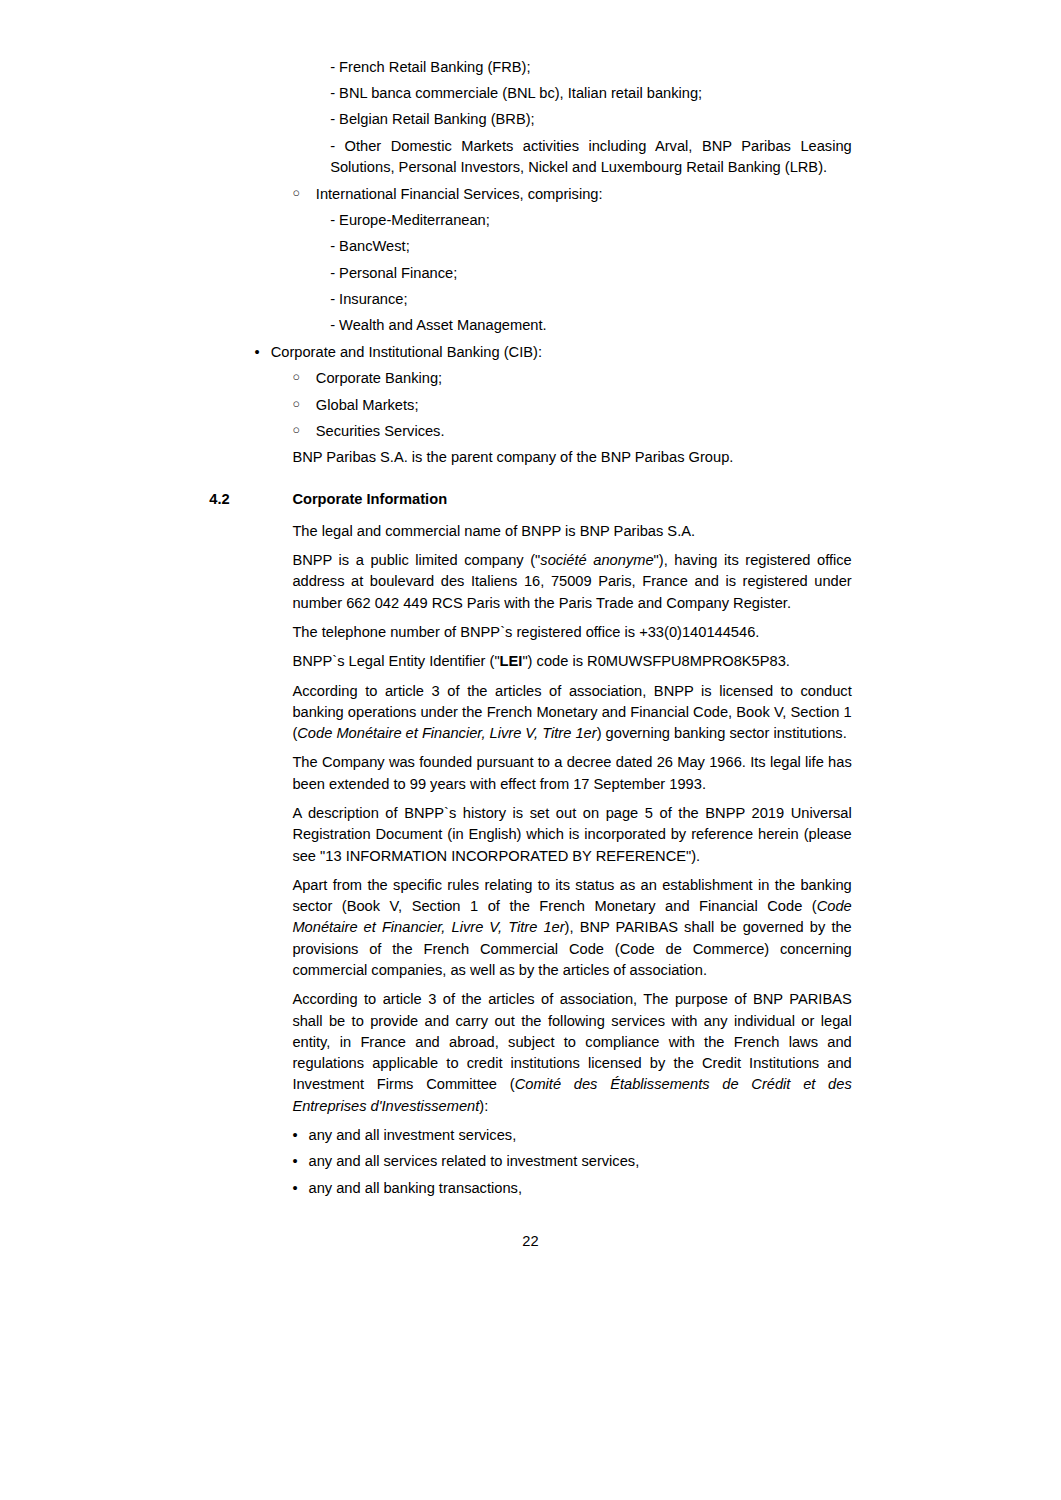- French Retail Banking (FRB);
- BNL banca commerciale (BNL bc), Italian retail banking;
- Belgian Retail Banking (BRB);
- Other Domestic Markets activities including Arval, BNP Paribas Leasing Solutions, Personal Investors, Nickel and Luxembourg Retail Banking (LRB).
International Financial Services, comprising:
- Europe-Mediterranean;
- BancWest;
- Personal Finance;
- Insurance;
- Wealth and Asset Management.
Corporate and Institutional Banking (CIB):
Corporate Banking;
Global Markets;
Securities Services.
BNP Paribas S.A. is the parent company of the BNP Paribas Group.
4.2
Corporate Information
The legal and commercial name of BNPP is BNP Paribas S.A.
BNPP is a public limited company ("société anonyme"), having its registered office address at boulevard des Italiens 16, 75009 Paris, France and is registered under number 662 042 449 RCS Paris with the Paris Trade and Company Register.
The telephone number of BNPP`s registered office is +33(0)140144546.
BNPP`s Legal Entity Identifier ("LEI") code is R0MUWSFPU8MPRO8K5P83.
According to article 3 of the articles of association, BNPP is licensed to conduct banking operations under the French Monetary and Financial Code, Book V, Section 1 (Code Monétaire et Financier, Livre V, Titre 1er) governing banking sector institutions.
The Company was founded pursuant to a decree dated 26 May 1966. Its legal life has been extended to 99 years with effect from 17 September 1993.
A description of BNPP`s history is set out on page 5 of the BNPP 2019 Universal Registration Document (in English) which is incorporated by reference herein (please see "13 INFORMATION INCORPORATED BY REFERENCE").
Apart from the specific rules relating to its status as an establishment in the banking sector (Book V, Section 1 of the French Monetary and Financial Code (Code Monétaire et Financier, Livre V, Titre 1er), BNP PARIBAS shall be governed by the provisions of the French Commercial Code (Code de Commerce) concerning commercial companies, as well as by the articles of association.
According to article 3 of the articles of association, The purpose of BNP PARIBAS shall be to provide and carry out the following services with any individual or legal entity, in France and abroad, subject to compliance with the French laws and regulations applicable to credit institutions licensed by the Credit Institutions and Investment Firms Committee (Comité des Établissements de Crédit et des Entreprises d'Investissement):
any and all investment services,
any and all services related to investment services,
any and all banking transactions,
22